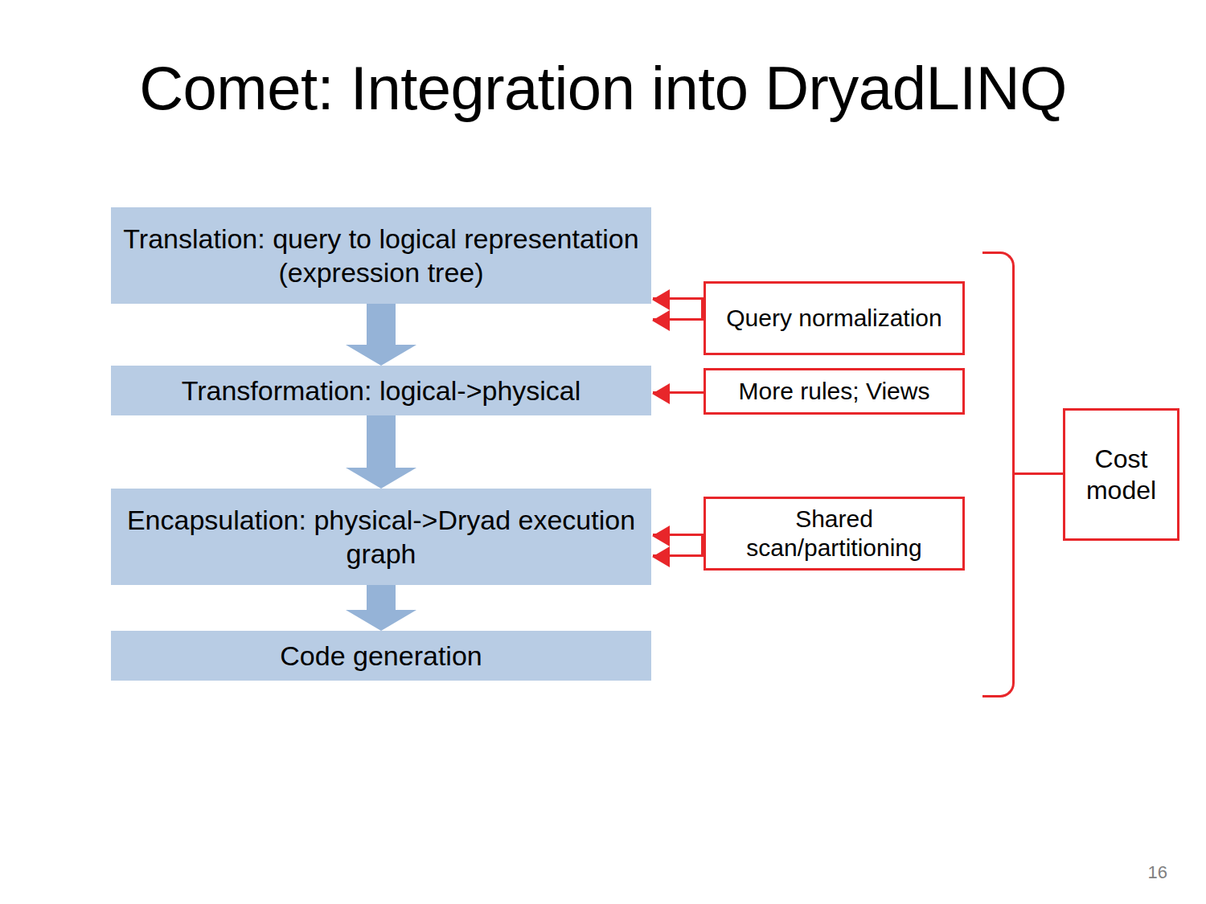Comet: Integration into DryadLINQ
Translation: query to logical representation (expression tree)
Transformation: logical->physical
Encapsulation: physical->Dryad execution graph
Code generation
Query normalization
More rules; Views
Shared scan/partitioning
Cost model
16